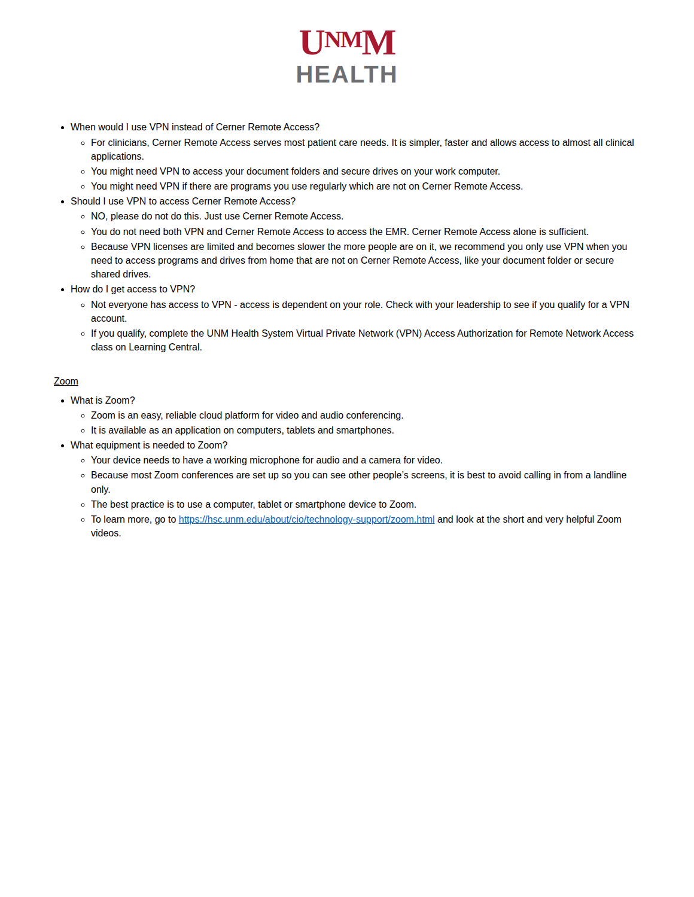UNM M
HEALTH
When would I use VPN instead of Cerner Remote Access?
For clinicians, Cerner Remote Access serves most patient care needs. It is simpler, faster and allows access to almost all clinical applications.
You might need VPN to access your document folders and secure drives on your work computer.
You might need VPN if there are programs you use regularly which are not on Cerner Remote Access.
Should I use VPN to access Cerner Remote Access?
NO, please do not do this. Just use Cerner Remote Access.
You do not need both VPN and Cerner Remote Access to access the EMR. Cerner Remote Access alone is sufficient.
Because VPN licenses are limited and becomes slower the more people are on it, we recommend you only use VPN when you need to access programs and drives from home that are not on Cerner Remote Access, like your document folder or secure shared drives.
How do I get access to VPN?
Not everyone has access to VPN - access is dependent on your role. Check with your leadership to see if you qualify for a VPN account.
If you qualify, complete the UNM Health System Virtual Private Network (VPN) Access Authorization for Remote Network Access class on Learning Central.
Zoom
What is Zoom?
Zoom is an easy, reliable cloud platform for video and audio conferencing.
It is available as an application on computers, tablets and smartphones.
What equipment is needed to Zoom?
Your device needs to have a working microphone for audio and a camera for video.
Because most Zoom conferences are set up so you can see other people’s screens, it is best to avoid calling in from a landline only.
The best practice is to use a computer, tablet or smartphone device to Zoom.
To learn more, go to https://hsc.unm.edu/about/cio/technology-support/zoom.html and look at the short and very helpful Zoom videos.